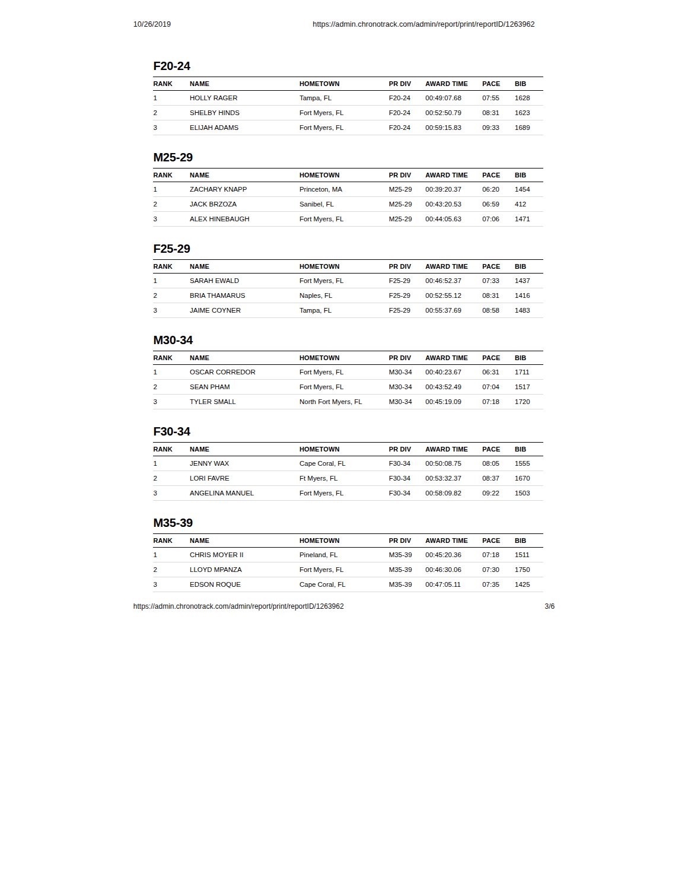10/26/2019
https://admin.chronotrack.com/admin/report/print/reportID/1263962
F20-24
| RANK | NAME | HOMETOWN | PR DIV | AWARD TIME | PACE | BIB |
| --- | --- | --- | --- | --- | --- | --- |
| 1 | HOLLY RAGER | Tampa, FL | F20-24 | 00:49:07.68 | 07:55 | 1628 |
| 2 | SHELBY HINDS | Fort Myers, FL | F20-24 | 00:52:50.79 | 08:31 | 1623 |
| 3 | ELIJAH ADAMS | Fort Myers, FL | F20-24 | 00:59:15.83 | 09:33 | 1689 |
M25-29
| RANK | NAME | HOMETOWN | PR DIV | AWARD TIME | PACE | BIB |
| --- | --- | --- | --- | --- | --- | --- |
| 1 | ZACHARY KNAPP | Princeton, MA | M25-29 | 00:39:20.37 | 06:20 | 1454 |
| 2 | JACK BRZOZA | Sanibel, FL | M25-29 | 00:43:20.53 | 06:59 | 412 |
| 3 | ALEX HINEBAUGH | Fort Myers, FL | M25-29 | 00:44:05.63 | 07:06 | 1471 |
F25-29
| RANK | NAME | HOMETOWN | PR DIV | AWARD TIME | PACE | BIB |
| --- | --- | --- | --- | --- | --- | --- |
| 1 | SARAH EWALD | Fort Myers, FL | F25-29 | 00:46:52.37 | 07:33 | 1437 |
| 2 | BRIA THAMARUS | Naples, FL | F25-29 | 00:52:55.12 | 08:31 | 1416 |
| 3 | JAIME COYNER | Tampa, FL | F25-29 | 00:55:37.69 | 08:58 | 1483 |
M30-34
| RANK | NAME | HOMETOWN | PR DIV | AWARD TIME | PACE | BIB |
| --- | --- | --- | --- | --- | --- | --- |
| 1 | OSCAR CORREDOR | Fort Myers, FL | M30-34 | 00:40:23.67 | 06:31 | 1711 |
| 2 | SEAN PHAM | Fort Myers, FL | M30-34 | 00:43:52.49 | 07:04 | 1517 |
| 3 | TYLER SMALL | North Fort Myers, FL | M30-34 | 00:45:19.09 | 07:18 | 1720 |
F30-34
| RANK | NAME | HOMETOWN | PR DIV | AWARD TIME | PACE | BIB |
| --- | --- | --- | --- | --- | --- | --- |
| 1 | JENNY WAX | Cape Coral, FL | F30-34 | 00:50:08.75 | 08:05 | 1555 |
| 2 | LORI FAVRE | Ft Myers, FL | F30-34 | 00:53:32.37 | 08:37 | 1670 |
| 3 | ANGELINA MANUEL | Fort Myers, FL | F30-34 | 00:58:09.82 | 09:22 | 1503 |
M35-39
| RANK | NAME | HOMETOWN | PR DIV | AWARD TIME | PACE | BIB |
| --- | --- | --- | --- | --- | --- | --- |
| 1 | CHRIS MOYER II | Pineland, FL | M35-39 | 00:45:20.36 | 07:18 | 1511 |
| 2 | LLOYD MPANZA | Fort Myers, FL | M35-39 | 00:46:30.06 | 07:30 | 1750 |
| 3 | EDSON ROQUE | Cape Coral, FL | M35-39 | 00:47:05.11 | 07:35 | 1425 |
https://admin.chronotrack.com/admin/report/print/reportID/1263962
3/6